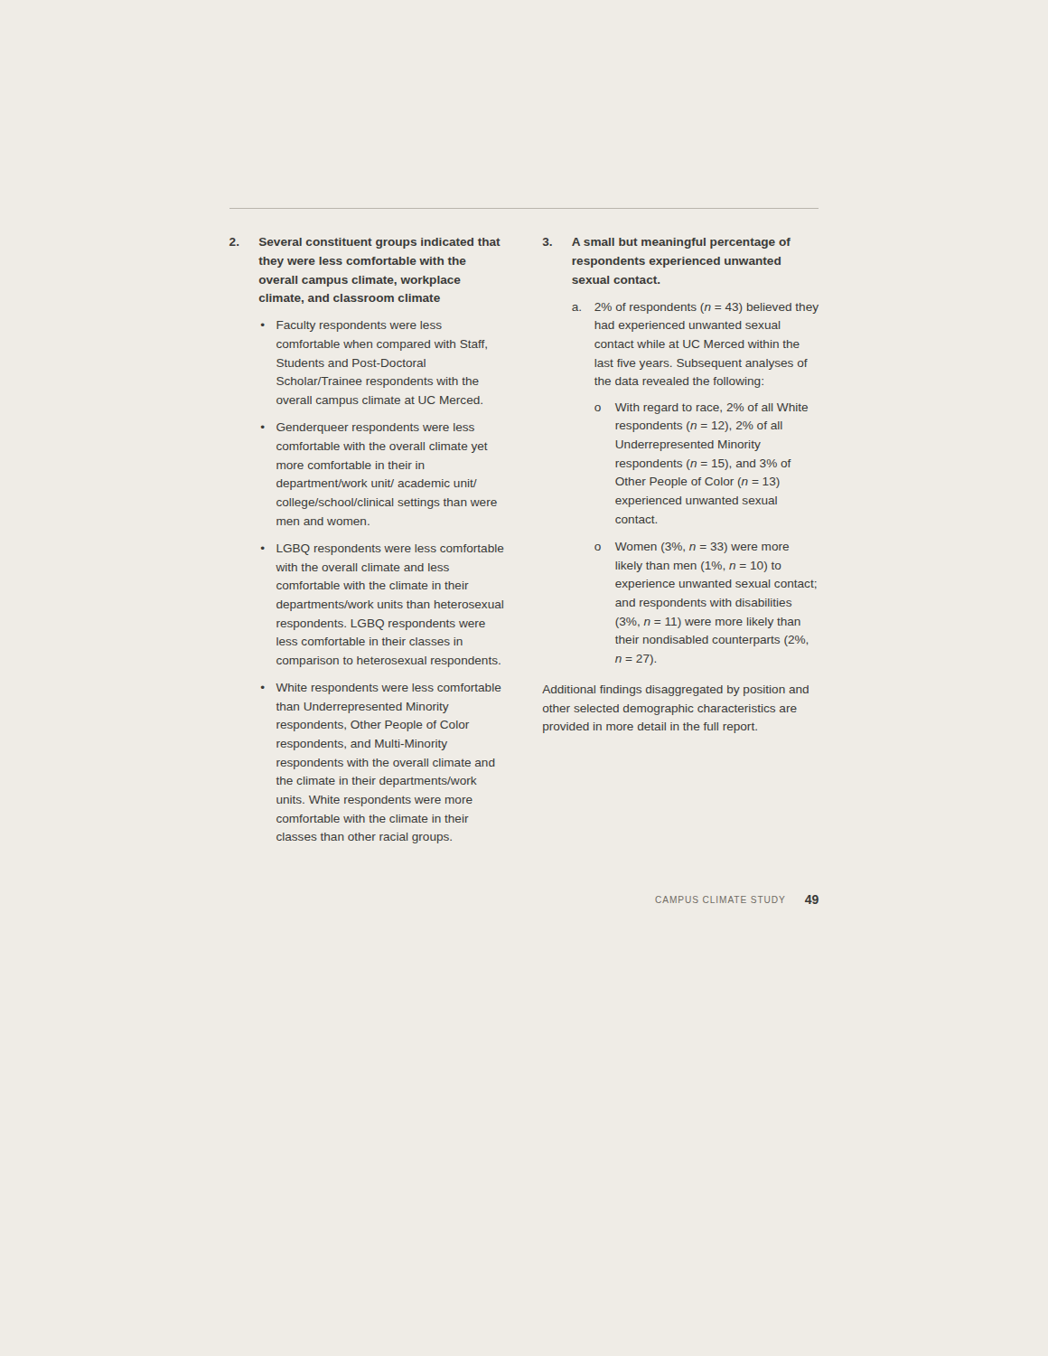2.
Several constituent groups indicated that they were less comfortable with the overall campus climate, workplace climate, and classroom climate
Faculty respondents were less comfortable when compared with Staff, Students and Post-Doctoral Scholar/Trainee respondents with the overall campus climate at UC Merced.
Genderqueer respondents were less comfortable with the overall climate yet more comfortable in their in department/work unit/ academic unit/ college/school/clinical settings than were men and women.
LGBQ respondents were less comfortable with the overall climate and less comfortable with the climate in their departments/work units than heterosexual respondents. LGBQ respondents were less comfortable in their classes in comparison to heterosexual respondents.
White respondents were less comfortable than Underrepresented Minority respondents, Other People of Color respondents, and Multi-Minority respondents with the overall climate and the climate in their departments/work units. White respondents were more comfortable with the climate in their classes than other racial groups.
3.
A small but meaningful percentage of respondents experienced unwanted sexual contact.
a. 2% of respondents (n = 43) believed they had experienced unwanted sexual contact while at UC Merced within the last five years. Subsequent analyses of the data revealed the following:
o With regard to race, 2% of all White respondents (n = 12), 2% of all Underrepresented Minority respondents (n = 15), and 3% of Other People of Color (n = 13) experienced unwanted sexual contact.
o Women (3%, n = 33) were more likely than men (1%, n = 10) to experience unwanted sexual contact; and respondents with disabilities (3%, n = 11) were more likely than their nondisabled counterparts (2%, n = 27).
Additional findings disaggregated by position and other selected demographic characteristics are provided in more detail in the full report.
Campus Climate Study49